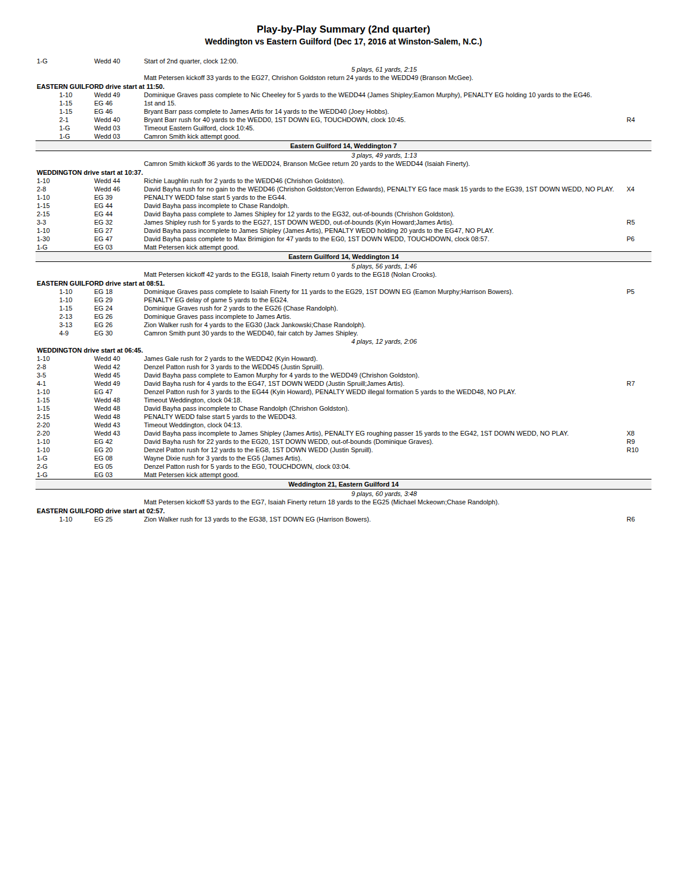Play-by-Play Summary (2nd quarter)
Weddington vs Eastern Guilford (Dec 17, 2016 at Winston-Salem, N.C.)
| 1-G | Wedd 40 | Start of 2nd quarter, clock 12:00. | |
| | | 5 plays, 61 yards, 2:15 | |
| | | Matt Petersen kickoff 33 yards to the EG27, Chrishon Goldston return 24 yards to the WEDD49 (Branson McGee). | |
| EASTERN GUILFORD drive start at 11:50. |
| 1-10 | Wedd 49 | Dominique Graves pass complete to Nic Cheeley for 5 yards to the WEDD44 (James Shipley;Eamon Murphy), PENALTY EG holding 10 yards to the EG46. | |
| 1-15 | EG 46 | 1st and 15. | |
| 1-15 | EG 46 | Bryant Barr pass complete to James Artis for 14 yards to the WEDD40 (Joey Hobbs). | |
| 2-1 | Wedd 40 | Bryant Barr rush for 40 yards to the WEDD0, 1ST DOWN EG, TOUCHDOWN, clock 10:45. | R4 |
| 1-G | Wedd 03 | Timeout Eastern Guilford, clock 10:45. | |
| 1-G | Wedd 03 | Camron Smith kick attempt good. | |
| Eastern Guilford 14, Weddington 7 |
| | | 3 plays, 49 yards, 1:13 | |
| | | Camron Smith kickoff 36 yards to the WEDD24, Branson McGee return 20 yards to the WEDD44 (Isaiah Finerty). | |
| WEDDINGTON drive start at 10:37. |
| 1-10 | Wedd 44 | Richie Laughlin rush for 2 yards to the WEDD46 (Chrishon Goldston). | |
| 2-8 | Wedd 46 | David Bayha rush for no gain to the WEDD46 (Chrishon Goldston;Verron Edwards), PENALTY EG face mask 15 yards to the EG39, 1ST DOWN WEDD, NO PLAY. | X4 |
| 1-10 | EG 39 | PENALTY WEDD false start 5 yards to the EG44. | |
| 1-15 | EG 44 | David Bayha pass incomplete to Chase Randolph. | |
| 2-15 | EG 44 | David Bayha pass complete to James Shipley for 12 yards to the EG32, out-of-bounds (Chrishon Goldston). | |
| 3-3 | EG 32 | James Shipley rush for 5 yards to the EG27, 1ST DOWN WEDD, out-of-bounds (Kyin Howard;James Artis). | R5 |
| 1-10 | EG 27 | David Bayha pass incomplete to James Shipley (James Artis), PENALTY WEDD holding 20 yards to the EG47, NO PLAY. | |
| 1-30 | EG 47 | David Bayha pass complete to Max Brimigion for 47 yards to the EG0, 1ST DOWN WEDD, TOUCHDOWN, clock 08:57. | P6 |
| 1-G | EG 03 | Matt Petersen kick attempt good. | |
| Eastern Guilford 14, Weddington 14 |
| | | 5 plays, 56 yards, 1:46 | |
| | | Matt Petersen kickoff 42 yards to the EG18, Isaiah Finerty return 0 yards to the EG18 (Nolan Crooks). | |
| EASTERN GUILFORD drive start at 08:51. |
| 1-10 | EG 18 | Dominique Graves pass complete to Isaiah Finerty for 11 yards to the EG29, 1ST DOWN EG (Eamon Murphy;Harrison Bowers). | P5 |
| 1-10 | EG 29 | PENALTY EG delay of game 5 yards to the EG24. | |
| 1-15 | EG 24 | Dominique Graves rush for 2 yards to the EG26 (Chase Randolph). | |
| 2-13 | EG 26 | Dominique Graves pass incomplete to James Artis. | |
| 3-13 | EG 26 | Zion Walker rush for 4 yards to the EG30 (Jack Jankowski;Chase Randolph). | |
| 4-9 | EG 30 | Camron Smith punt 30 yards to the WEDD40, fair catch by James Shipley. | |
| | | 4 plays, 12 yards, 2:06 | |
| WEDDINGTON drive start at 06:45. |
| 1-10 | Wedd 40 | James Gale rush for 2 yards to the WEDD42 (Kyin Howard). | |
| 2-8 | Wedd 42 | Denzel Patton rush for 3 yards to the WEDD45 (Justin Spruill). | |
| 3-5 | Wedd 45 | David Bayha pass complete to Eamon Murphy for 4 yards to the WEDD49 (Chrishon Goldston). | |
| 4-1 | Wedd 49 | David Bayha rush for 4 yards to the EG47, 1ST DOWN WEDD (Justin Spruill;James Artis). | R7 |
| 1-10 | EG 47 | Denzel Patton rush for 3 yards to the EG44 (Kyin Howard), PENALTY WEDD illegal formation 5 yards to the WEDD48, NO PLAY. | |
| 1-15 | Wedd 48 | Timeout Weddington, clock 04:18. | |
| 1-15 | Wedd 48 | David Bayha pass incomplete to Chase Randolph (Chrishon Goldston). | |
| 2-15 | Wedd 48 | PENALTY WEDD false start 5 yards to the WEDD43. | |
| 2-20 | Wedd 43 | Timeout Weddington, clock 04:13. | |
| 2-20 | Wedd 43 | David Bayha pass incomplete to James Shipley (James Artis), PENALTY EG roughing passer 15 yards to the EG42, 1ST DOWN WEDD, NO PLAY. | X8 |
| 1-10 | EG 42 | David Bayha rush for 22 yards to the EG20, 1ST DOWN WEDD, out-of-bounds (Dominique Graves). | R9 |
| 1-10 | EG 20 | Denzel Patton rush for 12 yards to the EG8, 1ST DOWN WEDD (Justin Spruill). | R10 |
| 1-G | EG 08 | Wayne Dixie rush for 3 yards to the EG5 (James Artis). | |
| 2-G | EG 05 | Denzel Patton rush for 5 yards to the EG0, TOUCHDOWN, clock 03:04. | |
| 1-G | EG 03 | Matt Petersen kick attempt good. | |
| Weddington 21, Eastern Guilford 14 |
| | | 9 plays, 60 yards, 3:48 | |
| | | Matt Petersen kickoff 53 yards to the EG7, Isaiah Finerty return 18 yards to the EG25 (Michael Mckeown;Chase Randolph). | |
| EASTERN GUILFORD drive start at 02:57. |
| 1-10 | EG 25 | Zion Walker rush for 13 yards to the EG38, 1ST DOWN EG (Harrison Bowers). | R6 |